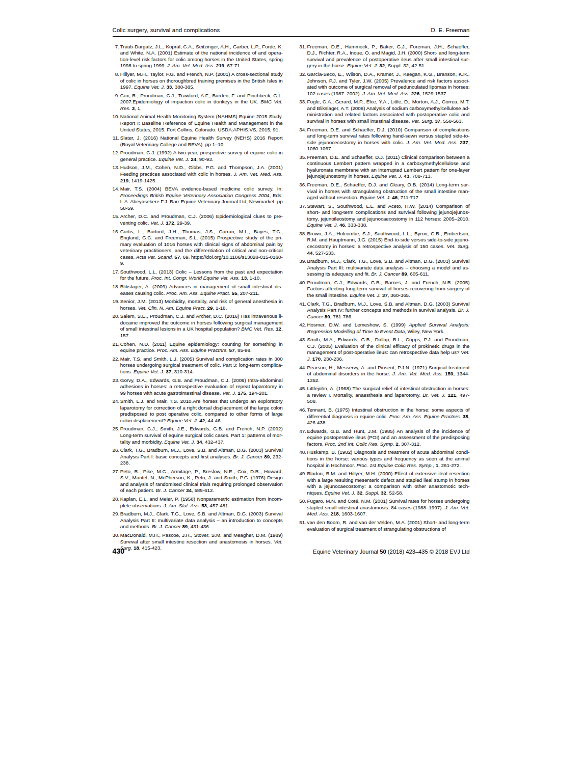Colic surgery, survival and complications
D. E. Freeman
Traub-Dargatz, J.L., Kopral, C.A., Seitzinger, A.H., Garber, L.P., Forde, K. and White, N.A. (2001) Estimate of the national incidence of and operation-level risk factors for colic among horses in the United States, spring 1998 to spring 1999. J. Am. Vet. Med. Ass. 219, 67-71.
Hillyer, M.H., Taylor, F.G. and French, N.P. (2001) A cross-sectional study of colic in horses on thoroughbred training premises in the British Isles in 1997. Equine Vet. J. 33, 380-385.
Cox, R., Proudman, C.J., Trawford, A.F., Burden, F. and Pinchbeck, G.L. 2007.Epidemiology of impaction colic in donkeys in the UK. BMC Vet. Res. 3, 1.
National Animal Health Monitoring System (NAHMS) Equine 2015 Study. Report I: Baseline Reference of Equine Health and Management in the United States, 2015. Fort Collins, Colorado: USDA:APHIS:VS, 2015; 91.
Slater, J. (2016) National Equine Health Survey (NEHS) 2016 Report (Royal Veterinary College and BEVA). pp 1–10.
Proudman, C.J. (1992) A two-year, prospective survey of equine colic in general practice. Equine Vet. J. 24, 90-93.
Hudson, J.M., Cohen, N.D., Gibbs, P.G. and Thompson, J.A. (2001) Feeding practices associated with colic in horses. J. Am. Vet. Med. Ass. 219, 1419-1425.
Mair, T.S. (2004) BEVA evidence-based medicine colic survey. In: Proceedings British Equine Veterinary Association Congress 2004, Eds: L.A. Abeyasekere F.J. Barr Equine Veterinary Journal Ltd, Newmarket. pp 58-59.
Archer, D.C. and Proudman, C.J. (2006) Epidemiological clues to preventing colic. Vet. J. 172, 29-39.
Curtis, L., Burford, J.H., Thomas, J.S., Curran, M.L., Bayes, T.C., England, G.C. and Freeman, S.L. (2015) Prospective study of the primary evaluation of 1016 horses with clinical signs of abdominal pain by veterinary practitioners, and the differentiation of critical and non-critical cases. Acta Vet. Scand. 57, 69. https://doi.org/10.1186/s13028-015-0160-9.
Southwood, L.L. (2013) Colic – Lessons from the past and expectation for the future. Proc. Int. Congr. World Equine Vet. Ass. 13, 1-10.
Blikslager, A. (2009) Advances in management of small intestinal diseases causing colic. Proc. Am. Ass. Equine Pract. 55, 207-211.
Senior, J.M. (2013) Morbidity, mortality, and risk of general anesthesia in horses. Vet. Clin. N. Am. Equine Pract. 29, 1-18.
Salem, S.E., Proudman, C.J. and Archer, D.C. (2016) Has intravenous lidocaine improved the outcome in horses following surgical management of small intestinal lesions in a UK hospital population? BMC Vet. Res. 12, 157.
Cohen, N.D. (2011) Equine epidemiology: counting for something in equine practice. Proc. Am. Ass. Equine Practnrs. 57, 85-98.
Mair, T.S. and Smith, L.J. (2005) Survival and complication rates in 300 horses undergoing surgical treatment of colic. Part 3: long-term complications. Equine Vet. J. 37, 310-314.
Gorvy, D.A., Edwards, G.B. and Proudman, C.J. (2008) Intra-abdominal adhesions in horses: a retrospective evaluation of repeat laparotomy in 99 horses with acute gastrointestinal disease. Vet. J. 175, 194-201.
Smith, L.J. and Mair, T.S. 2010.Are horses that undergo an exploratory laparotomy for correction of a right dorsal displacement of the large colon predisposed to post operative colic, compared to other forms of large colon displacement? Equine Vet. J. 42, 44-46.
Proudman, C.J., Smith, J.E., Edwards, G.B. and French, N.P. (2002) Long-term survival of equine surgical colic cases. Part 1: patterns of mortality and morbidity. Equine Vet. J. 34, 432-437.
Clark, T.G., Bradburn, M.J., Love, S.B. and Altman, D.G. (2003) Survival Analysis Part I: basic concepts and first analyses. Br. J. Cancer 89, 232-238.
Peto, R., Pike, M.C., Armitage, P., Breslow, N.E., Cox, D.R., Howard, S.V., Mantel, N., McPherson, K., Peto, J. and Smith, P.G. (1976) Design and analysis of randomised clinical trials requiring prolonged observation of each patient. Br. J. Cancer 34, 585-612.
Kaplan, E.L. and Meier, P. (1958) Nonparametric estimation from incomplete observations. J. Am. Stat. Ass. 53, 457-481.
Bradburn, M.J., Clark, T.G., Love, S.B. and Altman, D.G. (2003) Survival Analysis Part II: multivariate data analysis – an introduction to concepts and methods. Br. J. Cancer 89, 431-436.
MacDonald, M.H., Pascoe, J.R., Stover, S.M. and Meagher, D.M. (1989) Survival after small intestine resection and anastomosis in horses. Vet. Surg. 18, 415-423.
Freeman, D.E., Hammock, P., Baker, G.J., Foreman, J.H., Schaeffer, D.J., Richter, R.A., Inoue, O. and Magid, J.H. (2000) Short- and long-term survival and prevalence of postoperative ileus after small intestinal surgery in the horse. Equine Vet. J. 32, Suppl. 32, 42-51.
Garcia-Seco, E., Wilson, D.A., Kramer, J., Keegan, K.G., Branson, K.R., Johnson, P.J. and Tyler, J.W. (2005) Prevalence and risk factors associated with outcome of surgical removal of pedunculated lipomas in horses: 102 cases (1987–2002). J. Am. Vet. Med. Ass. 226, 1529-1537.
Fogle, C.A., Gerard, M.P., Elce, Y.A., Little, D., Morton, A.J., Correa, M.T. and Blikslager, A.T. (2008) Analysis of sodium carboxymethylcellulose administration and related factors associated with postoperative colic and survival in horses with small intestinal disease. Vet. Surg. 37, 558-563.
Freeman, D.E. and Schaeffer, D.J. (2010) Comparison of complications and long-term survival rates following hand-sewn versus stapled side-to-side jejunocecostomy in horses with colic. J. Am. Vet. Med. Ass. 237, 1060-1067.
Freeman, D.E. and Schaeffer, D.J. (2011) Clinical comparison between a continuous Lembert pattern wrapped in a carboxymethylcellulose and hyaluronate membrane with an interrupted Lembert pattern for one-layer jejunojejunostomy in horses. Equine Vet. J. 43, 708-713.
Freeman, D.E., Schaeffer, D.J. and Cleary, O.B. (2014) Long-term survival in horses with strangulating obstruction of the small intestine managed without resection. Equine Vet. J. 46, 711-717.
Stewart, S., Southwood, L.L. and Aceto, H.W. (2014) Comparison of short- and long-term complications and survival following jejunojejunostomy, jejunoileostomy and jejunocaecostomy in 112 horses: 2005–2010. Equine Vet. J. 46, 333-338.
Brown, J.A., Holcombe, S.J., Southwood, L.L., Byron, C.R., Embertson, R.M. and Hauptmann, J.G. (2015) End-to-side versus side-to-side jejunocecostomy in horses: a retrospective analysis of 150 cases. Vet. Surg. 44, 527-533.
Bradburn, M.J., Clark, T.G., Love, S.B. and Altman, D.G. (2003) Survival Analysis Part III: multivariate data analysis – choosing a model and assessing its adequacy and fit. Br. J. Cancer 89, 605-611.
Proudman, C.J., Edwards, G.B., Barnes, J. and French, N.R. (2005) Factors affecting long-term survival of horses recovering from surgery of the small intestine. Equine Vet. J. 37, 360-365.
Clark, T.G., Bradburn, M.J., Love, S.B. and Altman, D.G. (2003) Survival Analysis Part IV: further concepts and methods in survival analysis. Br. J. Cancer 89, 781-786.
Hosmer, D.W. and Lemeshow, S. (1999) Applied Survival Analysis: Regression Modelling of Time to Event Data, Wiley, New York.
Smith, M.A., Edwards, G.B., Dallap, B.L., Cripps, P.J. and Proudman, C.J. (2005) Evaluation of the clinical efficacy of prokinetic drugs in the management of post-operative ileus: can retrospective data help us? Vet. J. 170, 230-236.
Pearson, H., Messervy, A. and Pinsent, P.J.N. (1971) Surgical treatment of abdominal disorders in the horse. J. Am. Vet. Med. Ass. 159, 1344-1352.
Littlejohn, A. (1968) The surgical relief of intestinal obstruction in horses: a review I. Mortality, anaesthesia and laparotomy. Br. Vet. J. 121, 497-508.
Tennant, B. (1975) Intestinal obstruction in the horse: some aspects of differential diagnosis in equine colic. Proc. Am. Ass. Equine Practnrs. 38, 426-438.
Edwards, G.B. and Hunt, J.M. (1985) An analysis of the incidence of equine postoperative ileus (POI) and an assessment of the predisposing factors. Proc. 2nd Int. Colic Res. Symp. 2, 307-312.
Huskamp, B. (1982) Diagnosis and treatment of acute abdominal conditions in the horse: various types and frequency as seen at the animal hospital in Hochmoor. Proc. 1st Equine Colic Res. Symp., 1, 261-272.
Bladon, B.M. and Hillyer, M.H. (2000) Effect of extensive ileal resection with a large resulting mesenteric defect and stapled ileal stump in horses with a jejunocaecostomy: a comparison with other anastomotic techniques. Equine Vet. J. 32, Suppl. 32, 52-58.
Fugaro, M.N. and Coté, N.M. (2001) Survival rates for horses undergoing stapled small intestinal anastomosis: 84 cases (1988–1997). J. Am. Vet. Med. Ass. 218, 1603-1607.
van den Boom, R. and van der Velden, M.A. (2001) Short- and long-term evaluation of surgical treatment of strangulating obstructions of
430
Equine Veterinary Journal 50 (2018) 423–435 © 2018 EVJ Ltd